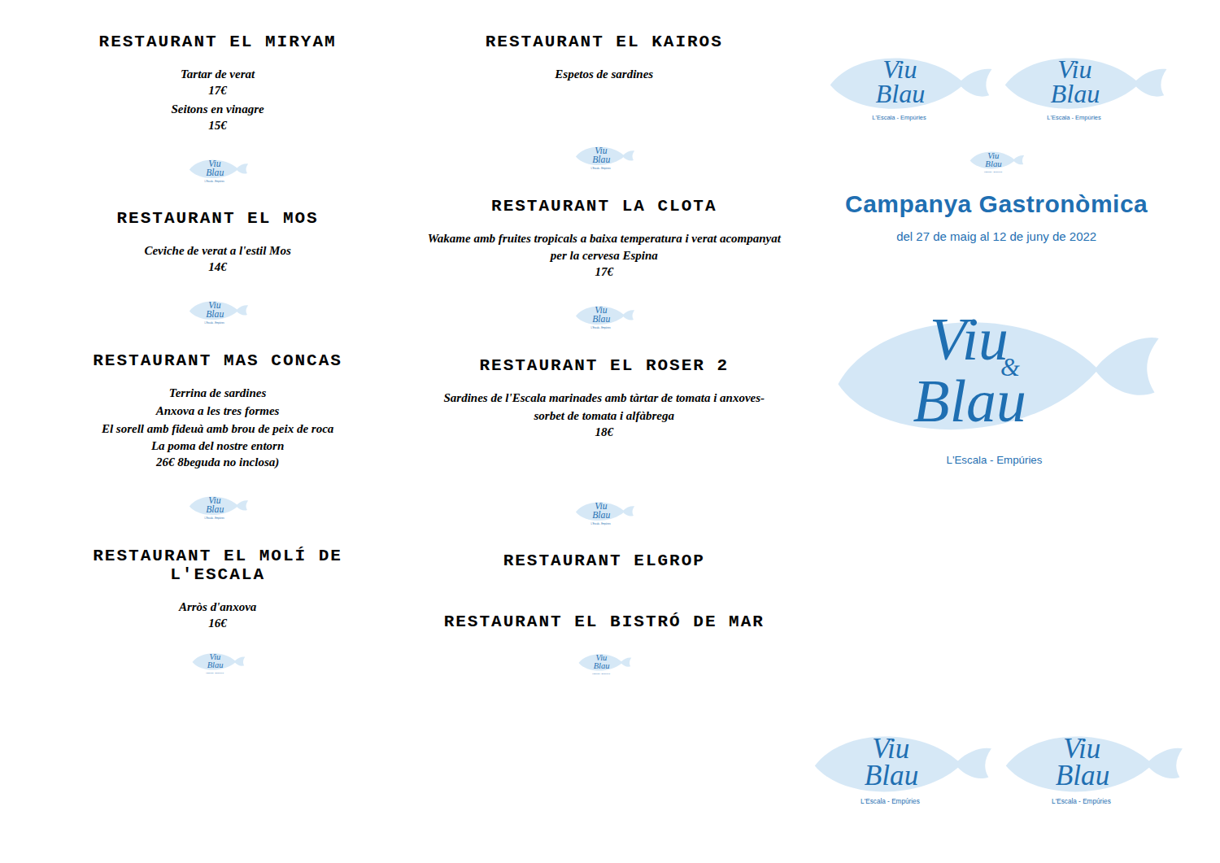Restaurant El Miryam
Tartar de verat
17€
Seitons en vinagre
15€
Viu Blau L'Escala - Empúries
Restaurant El Mos
Ceviche de verat a l'estil Mos
14€
Viu Blau L'Escala - Empúries
Restaurant Mas Concas
Terrina de sardines
Anxova a les tres formes
El sorell amb fideuà amb brou de peix de roca
La poma del nostre entorn
26€ 8beguda no inclosa)
Viu Blau L'Escala - Empúries
Restaurant El Molí de l'Escala
Arròs d'anxova
16€
Viu Blau L'Escala - Empúries
Restaurant El Kairos
Espetos de sardines
Viu Blau L'Escala - Empúries
Restaurant La Clota
Wakame amb fruites tropicals a baixa temperatura i verat acompanyat per la cervesa Espina
17€
Viu Blau L'Escala - Empúries
Restaurant El Roser 2
Sardines de l'Escala marinades amb tàrtar de tomata i anxoves- sorbet de tomata i alfàbrega
18€
Viu Blau L'Escala - Empúries
Restaurant Elgrop
Restaurant El Bistró de Mar
Viu Blau L'Escala - Empúries
Viu Blau L'Escala - Empúries Viu Blau L'Escala - Empúries
Viu Blau L'Escala - Empúries
Campanya Gastronòmica
del 27 de maig al 12 de juny de 2022
Viu & Blau L'Escala - Empúries
Viu Blau L'Escala - Empúries Viu Blau L'Escala - Empúries